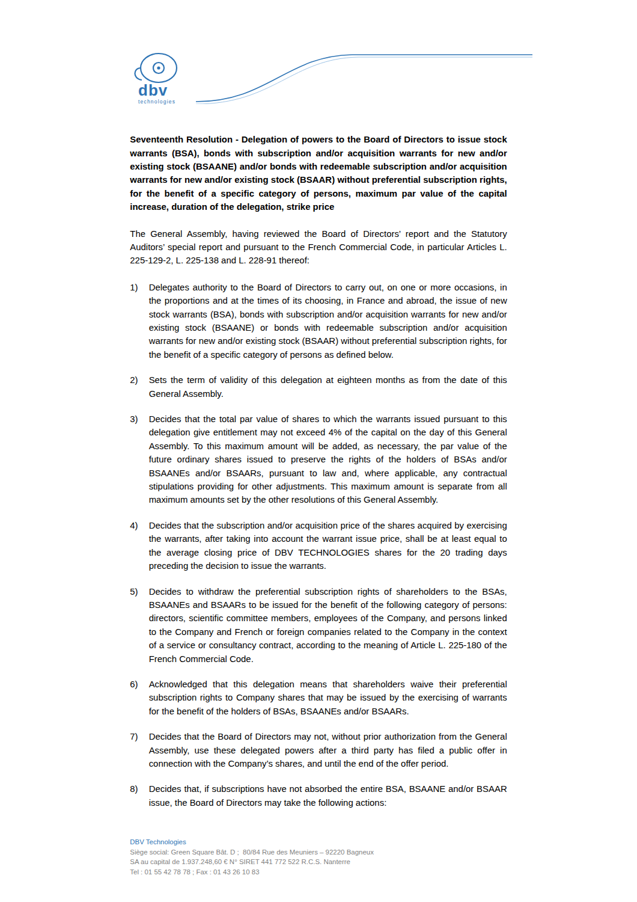dbv technologies dbv technologies
Seventeenth Resolution - Delegation of powers to the Board of Directors to issue stock warrants (BSA), bonds with subscription and/or acquisition warrants for new and/or existing stock (BSAANE) and/or bonds with redeemable subscription and/or acquisition warrants for new and/or existing stock (BSAAR) without preferential subscription rights, for the benefit of a specific category of persons, maximum par value of the capital increase, duration of the delegation, strike price
The General Assembly, having reviewed the Board of Directors’ report and the Statutory Auditors’ special report and pursuant to the French Commercial Code, in particular Articles L. 225-129-2, L. 225-138 and L. 228-91 thereof:
Delegates authority to the Board of Directors to carry out, on one or more occasions, in the proportions and at the times of its choosing, in France and abroad, the issue of new stock warrants (BSA), bonds with subscription and/or acquisition warrants for new and/or existing stock (BSAANE) or bonds with redeemable subscription and/or acquisition warrants for new and/or existing stock (BSAAR) without preferential subscription rights, for the benefit of a specific category of persons as defined below.
Sets the term of validity of this delegation at eighteen months as from the date of this General Assembly.
Decides that the total par value of shares to which the warrants issued pursuant to this delegation give entitlement may not exceed 4% of the capital on the day of this General Assembly. To this maximum amount will be added, as necessary, the par value of the future ordinary shares issued to preserve the rights of the holders of BSAs and/or BSAANEs and/or BSAARs, pursuant to law and, where applicable, any contractual stipulations providing for other adjustments. This maximum amount is separate from all maximum amounts set by the other resolutions of this General Assembly.
Decides that the subscription and/or acquisition price of the shares acquired by exercising the warrants, after taking into account the warrant issue price, shall be at least equal to the average closing price of DBV TECHNOLOGIES shares for the 20 trading days preceding the decision to issue the warrants.
Decides to withdraw the preferential subscription rights of shareholders to the BSAs, BSAANEs and BSAARs to be issued for the benefit of the following category of persons: directors, scientific committee members, employees of the Company, and persons linked to the Company and French or foreign companies related to the Company in the context of a service or consultancy contract, according to the meaning of Article L. 225-180 of the French Commercial Code.
Acknowledged that this delegation means that shareholders waive their preferential subscription rights to Company shares that may be issued by the exercising of warrants for the benefit of the holders of BSAs, BSAANEs and/or BSAARs.
Decides that the Board of Directors may not, without prior authorization from the General Assembly, use these delegated powers after a third party has filed a public offer in connection with the Company’s shares, and until the end of the offer period.
Decides that, if subscriptions have not absorbed the entire BSA, BSAANE and/or BSAAR issue, the Board of Directors may take the following actions:
DBV Technologies
Siège social: Green Square Bât. D ; 80/84 Rue des Meuniers – 92220 Bagneux
SA au capital de 1.937.248,60 € N° SIRET 441 772 522 R.C.S. Nanterre
Tel : 01 55 42 78 78 ; Fax : 01 43 26 10 83